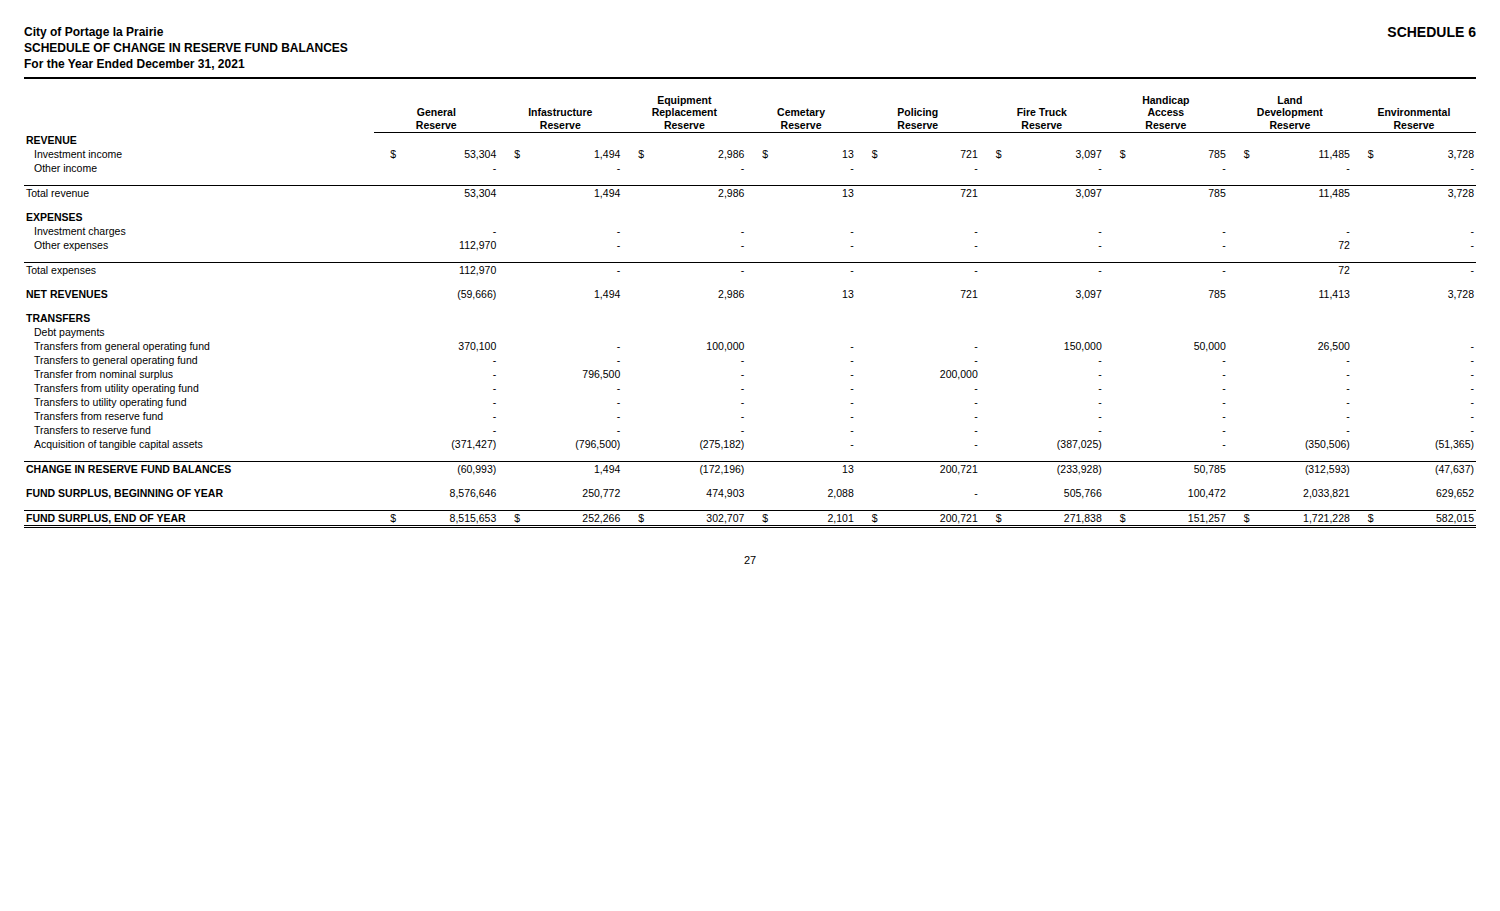SCHEDULE 6
City of Portage la Prairie
SCHEDULE OF CHANGE IN RESERVE FUND BALANCES
For the Year Ended December 31, 2021
| | General Reserve | Infastructure Reserve | Equipment Replacement Reserve | Cemetary Reserve | Policing Reserve | Fire Truck Reserve | Handicap Access Reserve | Land Development Reserve | Environmental Reserve |
| --- | --- | --- | --- | --- | --- | --- | --- | --- | --- |
| REVENUE | |
| Investment income | $ | 53,304 | $ | 1,494 | $ | 2,986 | $ | 13 | $ | 721 | $ | 3,097 | $ | 785 | $ | 11,485 | $ | 3,728 |
| Other income | | - | | - | | - | | - | | - | | - | | - | | - | | - |
| Total revenue | | 53,304 | | 1,494 | | 2,986 | | 13 | | 721 | | 3,097 | | 785 | | 11,485 | | 3,728 |
| EXPENSES | |
| Investment charges | | - | | - | | - | | - | | - | | - | | - | | - | | - |
| Other expenses | | 112,970 | | - | | - | | - | | - | | - | | - | | 72 | | - |
| Total expenses | | 112,970 | | - | | - | | - | | - | | - | | - | | 72 | | - |
| NET REVENUES | | (59,666) | | 1,494 | | 2,986 | | 13 | | 721 | | 3,097 | | 785 | | 11,413 | | 3,728 |
| TRANSFERS | |
| Debt payments | |
| Transfers from general operating fund | | 370,100 | | - | | 100,000 | | - | | - | | 150,000 | | 50,000 | | 26,500 | | - |
| Transfers to general operating fund | | - | | - | | - | | - | | - | | - | | - | | - | | - |
| Transfer from nominal surplus | | - | | 796,500 | | - | | - | | 200,000 | | - | | - | | - | | - |
| Transfers from utility operating fund | | - | | - | | - | | - | | - | | - | | - | | - | | - |
| Transfers to utility operating fund | | - | | - | | - | | - | | - | | - | | - | | - | | - |
| Transfers from reserve fund | | - | | - | | - | | - | | - | | - | | - | | - | | - |
| Transfers to reserve fund | | - | | - | | - | | - | | - | | - | | - | | - | | - |
| Acquisition of tangible capital assets | | (371,427) | | (796,500) | | (275,182) | | - | | - | | (387,025) | | - | | (350,506) | | (51,365) |
| CHANGE IN RESERVE FUND BALANCES | | (60,993) | | 1,494 | | (172,196) | | 13 | | 200,721 | | (233,928) | | 50,785 | | (312,593) | | (47,637) |
| FUND SURPLUS, BEGINNING OF YEAR | | 8,576,646 | | 250,772 | | 474,903 | | 2,088 | | - | | 505,766 | | 100,472 | | 2,033,821 | | 629,652 |
| FUND SURPLUS, END OF YEAR | $ | 8,515,653 | $ | 252,266 | $ | 302,707 | $ | 2,101 | $ | 200,721 | $ | 271,838 | $ | 151,257 | $ | 1,721,228 | $ | 582,015 |
27